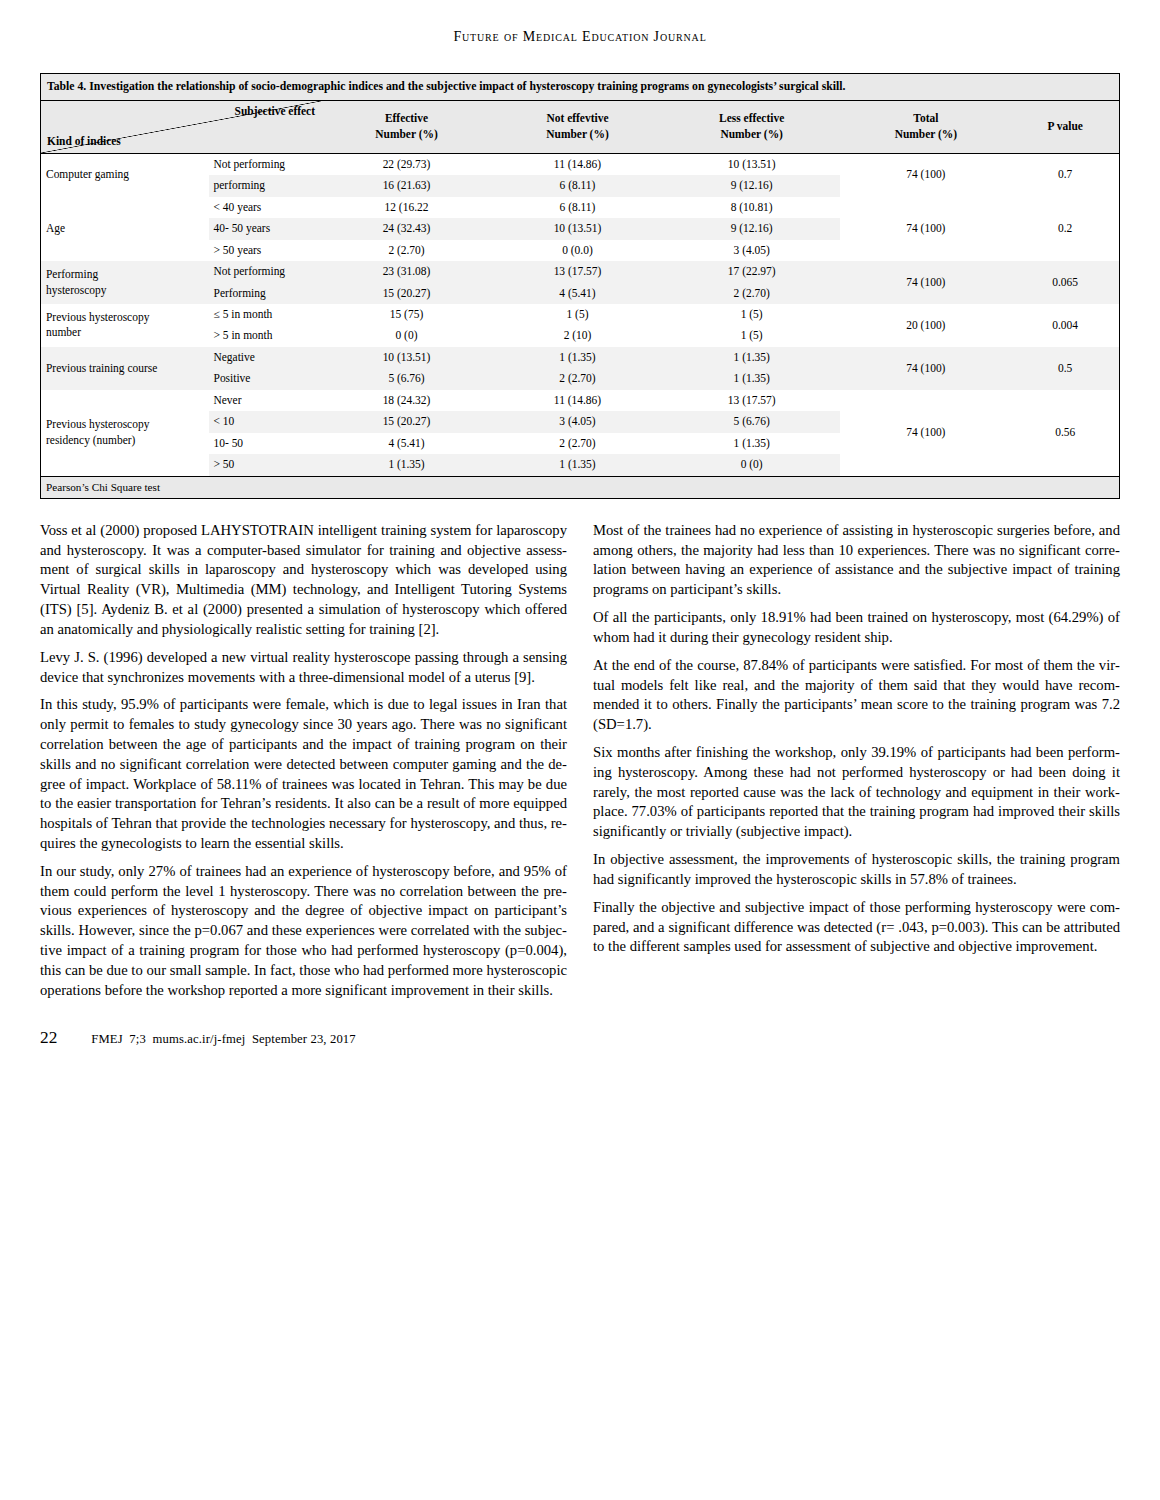Future of Medical Education Journal
Table 4. Investigation the relationship of socio-demographic indices and the subjective impact of hysteroscopy training programs on gynecologists’ surgical skill.
| Subjective effect Kind of indices | Effective Number (%) | Not effevtive Number (%) | Less effective Number (%) | Total Number (%) | P value |
| --- | --- | --- | --- | --- | --- |
| Computer gaming | Not performing | 22 (29.73) | 11 (14.86) | 10 (13.51) | 74 (100) | 0.7 |
| performing | 16 (21.63) | 6 (8.11) | 9 (12.16) |
| Age | < 40 years | 12 (16.22 | 6 (8.11) | 8 (10.81) | 74 (100) | 0.2 |
| 40- 50 years | 24 (32.43) | 10 (13.51) | 9 (12.16) |
| > 50 years | 2 (2.70) | 0 (0.0) | 3 (4.05) |
| Performing hysteroscopy | Not performing | 23 (31.08) | 13 (17.57) | 17 (22.97) | 74 (100) | 0.065 |
| Performing | 15 (20.27) | 4 (5.41) | 2 (2.70) |
| Previous hysteroscopy number | ≤ 5 in month | 15 (75) | 1 (5) | 1 (5) | 20 (100) | 0.004 |
| > 5 in month | 0 (0) | 2 (10) | 1 (5) |
| Previous training course | Negative | 10 (13.51) | 1 (1.35) | 1 (1.35) | 74 (100) | 0.5 |
| Positive | 5 (6.76) | 2 (2.70) | 1 (1.35) |
| Previous hysteroscopy residency (number) | Never | 18 (24.32) | 11 (14.86) | 13 (17.57) | 74 (100) | 0.56 |
| < 10 | 15 (20.27) | 3 (4.05) | 5 (6.76) |
| 10- 50 | 4 (5.41) | 2 (2.70) | 1 (1.35) |
| > 50 | 1 (1.35) | 1 (1.35) | 0 (0) |
| Pearson’s Chi Square test |
Voss et al (2000) proposed LAHYSTOTRAIN intelligent training system for laparoscopy and hysteroscopy. It was a computer-based simulator for training and objective assessment of surgical skills in laparoscopy and hysteroscopy which was developed using Virtual Reality (VR), Multimedia (MM) technology, and Intelligent Tutoring Systems (ITS) [5]. Aydeniz B. et al (2000) presented a simulation of hysteroscopy which offered an anatomically and physiologically realistic setting for training [2].
Levy J. S. (1996) developed a new virtual reality hysteroscope passing through a sensing device that synchronizes movements with a three-dimensional model of a uterus [9].
In this study, 95.9% of participants were female, which is due to legal issues in Iran that only permit to females to study gynecology since 30 years ago. There was no significant correlation between the age of participants and the impact of training program on their skills and no significant correlation were detected between computer gaming and the degree of impact. Workplace of 58.11% of trainees was located in Tehran. This may be due to the easier transportation for Tehran’s residents. It also can be a result of more equipped hospitals of Tehran that provide the technologies necessary for hysteroscopy, and thus, requires the gynecologists to learn the essential skills.
In our study, only 27% of trainees had an experience of hysteroscopy before, and 95% of them could perform the level 1 hysteroscopy. There was no correlation between the previous experiences of hysteroscopy and the degree of objective impact on participant’s skills. However, since the p=0.067 and these experiences were correlated with the subjective impact of a training program for those who had performed hysteroscopy (p=0.004), this can be due to our small sample. In fact, those who had performed more hysteroscopic operations before the workshop reported a more significant improvement in their skills.
Most of the trainees had no experience of assisting in hysteroscopic surgeries before, and among others, the majority had less than 10 experiences. There was no significant correlation between having an experience of assistance and the subjective impact of training programs on participant’s skills.
Of all the participants, only 18.91% had been trained on hysteroscopy, most (64.29%) of whom had it during their gynecology resident ship.
At the end of the course, 87.84% of participants were satisfied. For most of them the virtual models felt like real, and the majority of them said that they would have recommended it to others. Finally the participants’ mean score to the training program was 7.2 (SD=1.7).
Six months after finishing the workshop, only 39.19% of participants had been performing hysteroscopy. Among these had not performed hysteroscopy or had been doing it rarely, the most reported cause was the lack of technology and equipment in their workplace. 77.03% of participants reported that the training program had improved their skills significantly or trivially (subjective impact).
In objective assessment, the improvements of hysteroscopic skills, the training program had significantly improved the hysteroscopic skills in 57.8% of trainees.
Finally the objective and subjective impact of those performing hysteroscopy were compared, and a significant difference was detected (r= .043, p=0.003). This can be attributed to the different samples used for assessment of subjective and objective improvement.
22 FMEJ 7;3 mums.ac.ir/j-fmej September 23, 2017